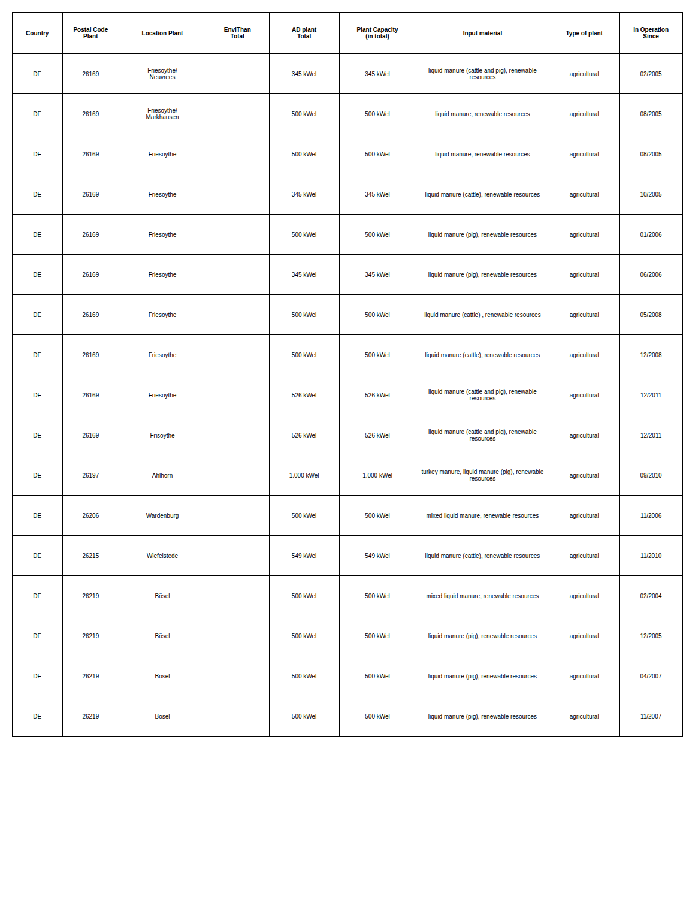| Country | Postal Code Plant | Location Plant | EnviThan Total | AD plant Total | Plant Capacity (in total) | Input material | Type of plant | In Operation Since |
| --- | --- | --- | --- | --- | --- | --- | --- | --- |
| DE | 26169 | Friesoythe/ Neuvrees | | 345 kWel | 345 kWel | liquid manure (cattle and pig), renewable resources | agricultural | 02/2005 |
| DE | 26169 | Friesoythe/ Markhausen | | 500 kWel | 500 kWel | liquid manure, renewable resources | agricultural | 08/2005 |
| DE | 26169 | Friesoythe | | 500 kWel | 500 kWel | liquid manure, renewable resources | agricultural | 08/2005 |
| DE | 26169 | Friesoythe | | 345 kWel | 345 kWel | liquid manure (cattle), renewable resources | agricultural | 10/2005 |
| DE | 26169 | Friesoythe | | 500 kWel | 500 kWel | liquid manure (pig), renewable resources | agricultural | 01/2006 |
| DE | 26169 | Friesoythe | | 345 kWel | 345 kWel | liquid manure (pig), renewable resources | agricultural | 06/2006 |
| DE | 26169 | Friesoythe | | 500 kWel | 500 kWel | liquid manure (cattle) , renewable resources | agricultural | 05/2008 |
| DE | 26169 | Friesoythe | | 500 kWel | 500 kWel | liquid manure (cattle), renewable resources | agricultural | 12/2008 |
| DE | 26169 | Friesoythe | | 526 kWel | 526 kWel | liquid manure (cattle and pig), renewable resources | agricultural | 12/2011 |
| DE | 26169 | Frisoythe | | 526 kWel | 526 kWel | liquid manure (cattle and pig), renewable resources | agricultural | 12/2011 |
| DE | 26197 | Ahlhorn | | 1.000 kWel | 1.000 kWel | turkey manure, liquid manure (pig), renewable resources | agricultural | 09/2010 |
| DE | 26206 | Wardenburg | | 500 kWel | 500 kWel | mixed liquid manure, renewable resources | agricultural | 11/2006 |
| DE | 26215 | Wiefelstede | | 549 kWel | 549 kWel | liquid manure (cattle), renewable resources | agricultural | 11/2010 |
| DE | 26219 | Bösel | | 500 kWel | 500 kWel | mixed liquid manure, renewable resources | agricultural | 02/2004 |
| DE | 26219 | Bösel | | 500 kWel | 500 kWel | liquid manure (pig), renewable resources | agricultural | 12/2005 |
| DE | 26219 | Bösel | | 500 kWel | 500 kWel | liquid manure (pig), renewable resources | agricultural | 04/2007 |
| DE | 26219 | Bösel | | 500 kWel | 500 kWel | liquid manure (pig), renewable resources | agricultural | 11/2007 |